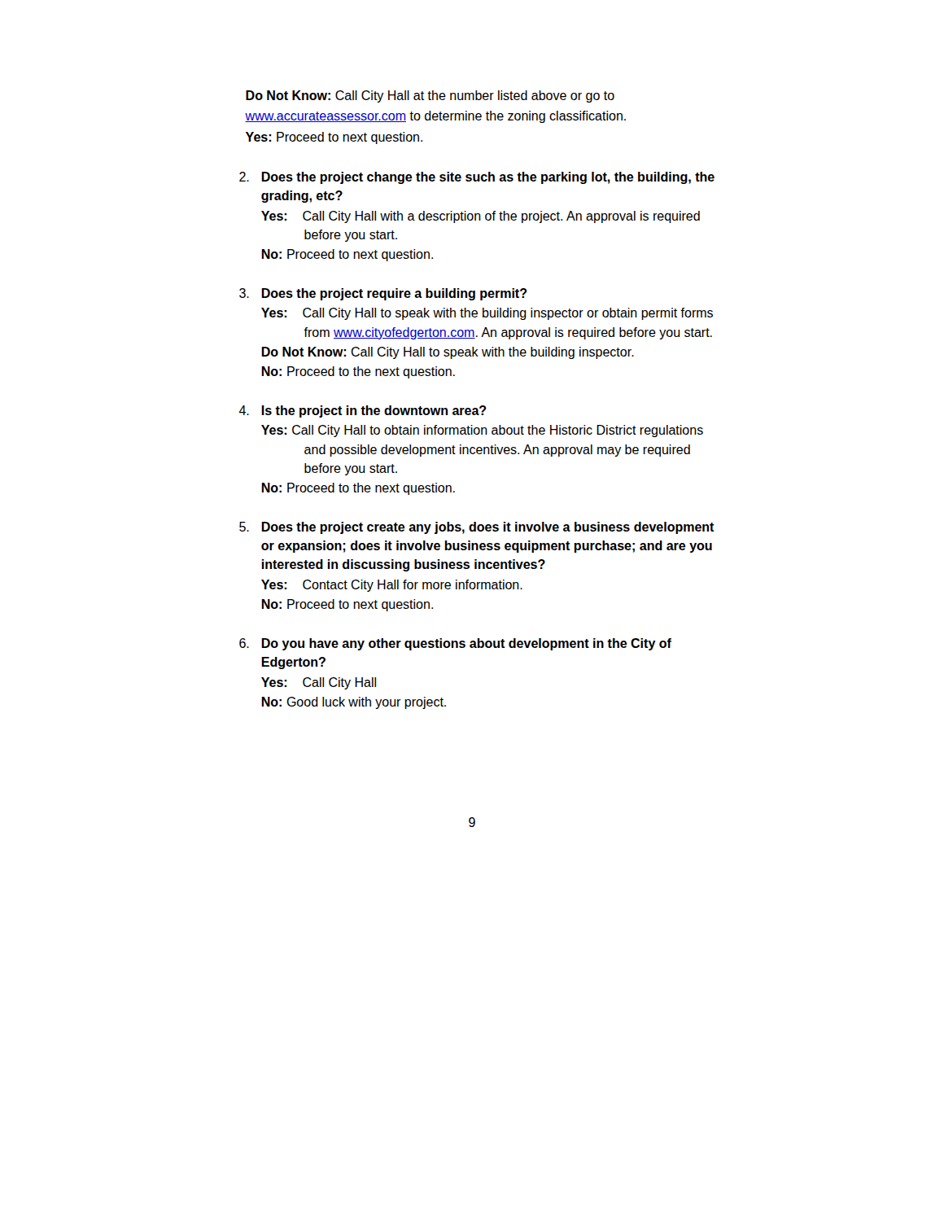Do Not Know: Call City Hall at the number listed above or go to
www.accurateassessor.com to determine the zoning classification.
Yes: Proceed to next question.
Does the project change the site such as the parking lot, the building, the grading, etc?
Yes: Call City Hall with a description of the project. An approval is required before you start.
No: Proceed to next question.
Does the project require a building permit?
Yes: Call City Hall to speak with the building inspector or obtain permit forms from www.cityofedgerton.com. An approval is required before you start.
Do Not Know: Call City Hall to speak with the building inspector.
No: Proceed to the next question.
Is the project in the downtown area?
Yes: Call City Hall to obtain information about the Historic District regulations and possible development incentives. An approval may be required before you start.
No: Proceed to the next question.
Does the project create any jobs, does it involve a business development or expansion; does it involve business equipment purchase; and are you interested in discussing business incentives?
Yes: Contact City Hall for more information.
No: Proceed to next question.
Do you have any other questions about development in the City of Edgerton?
Yes: Call City Hall
No: Good luck with your project.
9